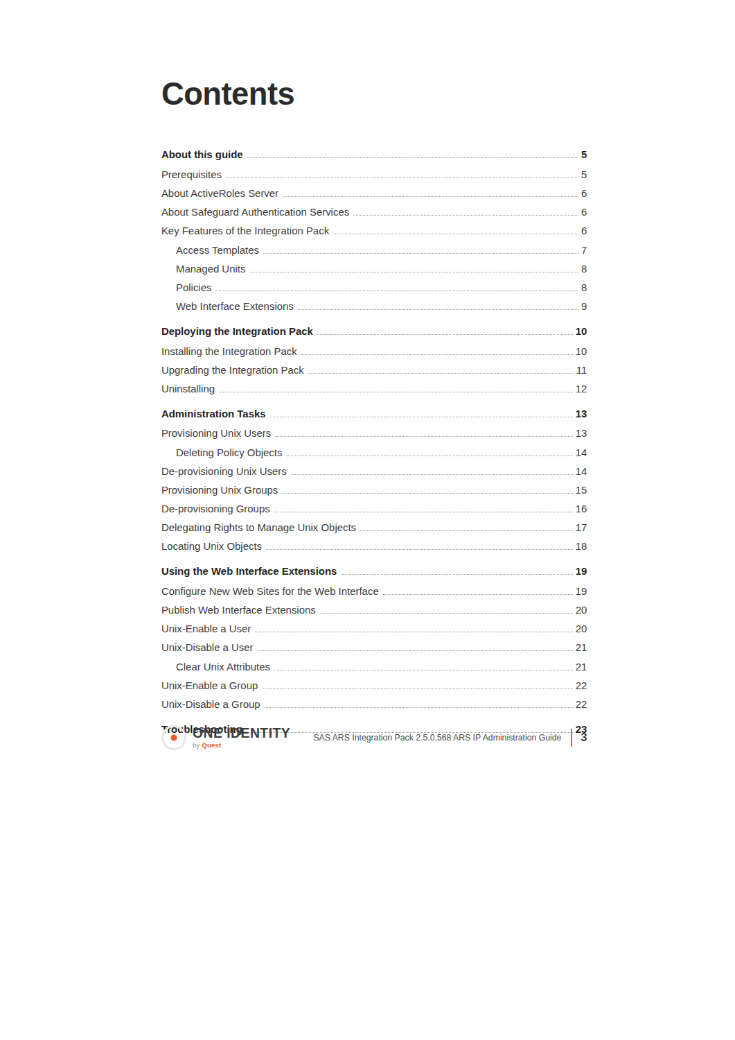Contents
About this guide 5
Prerequisites 5
About ActiveRoles Server 6
About Safeguard Authentication Services 6
Key Features of the Integration Pack 6
Access Templates 7
Managed Units 8
Policies 8
Web Interface Extensions 9
Deploying the Integration Pack 10
Installing the Integration Pack 10
Upgrading the Integration Pack 11
Uninstalling 12
Administration Tasks 13
Provisioning Unix Users 13
Deleting Policy Objects 14
De-provisioning Unix Users 14
Provisioning Unix Groups 15
De-provisioning Groups 16
Delegating Rights to Manage Unix Objects 17
Locating Unix Objects 18
Using the Web Interface Extensions 19
Configure New Web Sites for the Web Interface 19
Publish Web Interface Extensions 20
Unix-Enable a User 20
Unix-Disable a User 21
Clear Unix Attributes 21
Unix-Enable a Group 22
Unix-Disable a Group 22
Troubleshooting 23
ONE IDENTITY
by Quest
SAS ARS Integration Pack 2.5.0.568 ARS IP Administration Guide
3